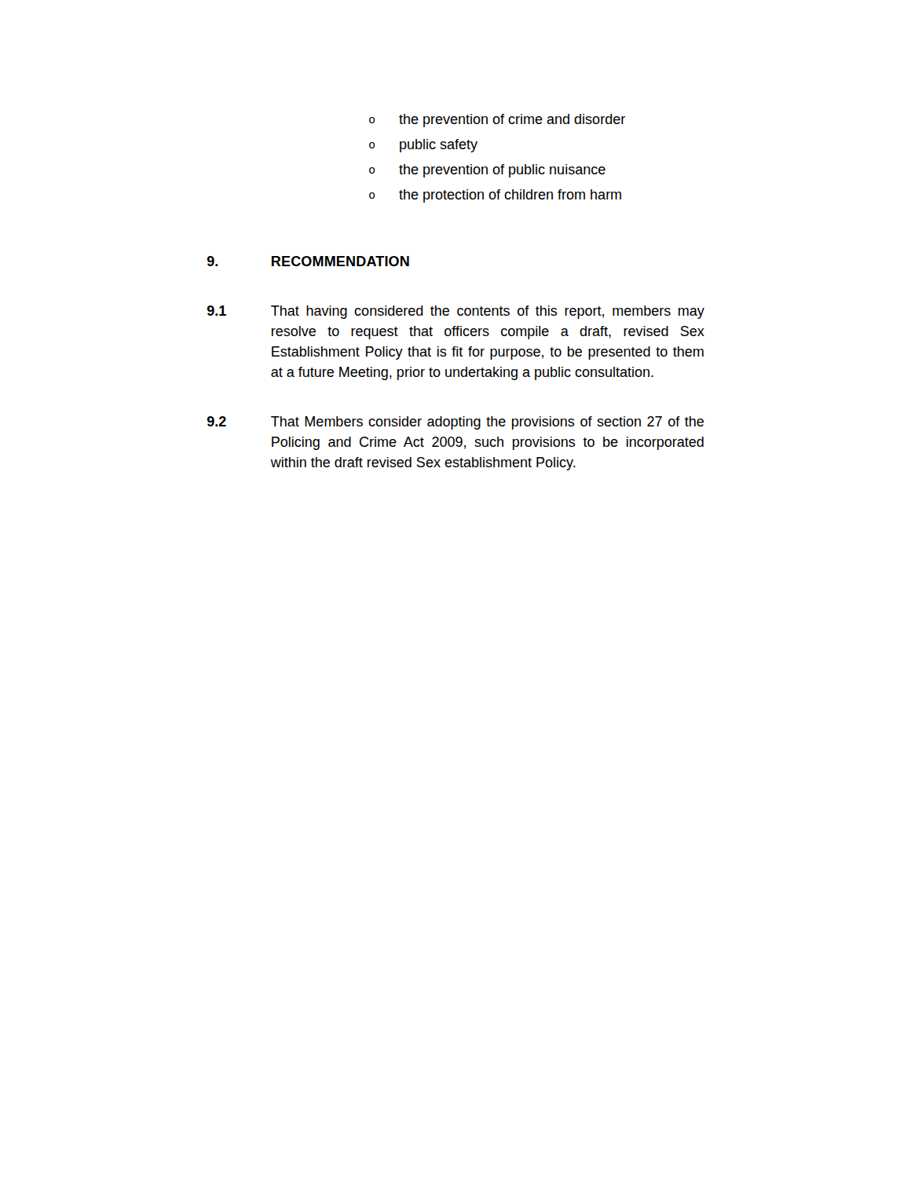the prevention of crime and disorder
public safety
the prevention of public nuisance
the protection of children from harm
9.
RECOMMENDATION
9.1
That having considered the contents of this report, members may resolve to request that officers compile a draft, revised Sex Establishment Policy that is fit for purpose, to be presented to them at a future Meeting, prior to undertaking a public consultation.
9.2
That Members consider adopting the provisions of section 27 of the Policing and Crime Act 2009, such provisions to be incorporated within the draft revised Sex establishment Policy.